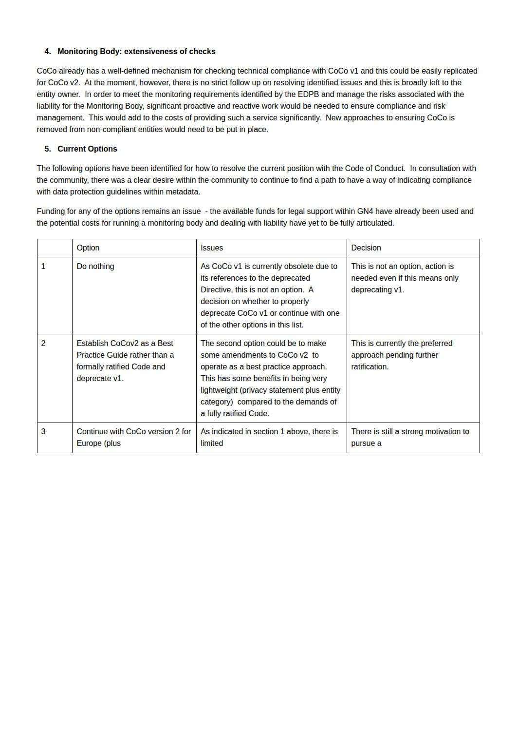4. Monitoring Body: extensiveness of checks
CoCo already has a well-defined mechanism for checking technical compliance with CoCo v1 and this could be easily replicated for CoCo v2. At the moment, however, there is no strict follow up on resolving identified issues and this is broadly left to the entity owner. In order to meet the monitoring requirements identified by the EDPB and manage the risks associated with the liability for the Monitoring Body, significant proactive and reactive work would be needed to ensure compliance and risk management. This would add to the costs of providing such a service significantly. New approaches to ensuring CoCo is removed from non-compliant entities would need to be put in place.
5. Current Options
The following options have been identified for how to resolve the current position with the Code of Conduct. In consultation with the community, there was a clear desire within the community to continue to find a path to have a way of indicating compliance with data protection guidelines within metadata.
Funding for any of the options remains an issue - the available funds for legal support within GN4 have already been used and the potential costs for running a monitoring body and dealing with liability have yet to be fully articulated.
| | Option | Issues | Decision |
| --- | --- | --- | --- |
| 1 | Do nothing | As CoCo v1 is currently obsolete due to its references to the deprecated Directive, this is not an option. A decision on whether to properly deprecate CoCo v1 or continue with one of the other options in this list. | This is not an option, action is needed even if this means only deprecating v1. |
| 2 | Establish CoCov2 as a Best Practice Guide rather than a formally ratified Code and deprecate v1. | The second option could be to make some amendments to CoCo v2 to operate as a best practice approach. This has some benefits in being very lightweight (privacy statement plus entity category) compared to the demands of a fully ratified Code. | This is currently the preferred approach pending further ratification. |
| 3 | Continue with CoCo version 2 for Europe (plus | As indicated in section 1 above, there is limited | There is still a strong motivation to pursue a |